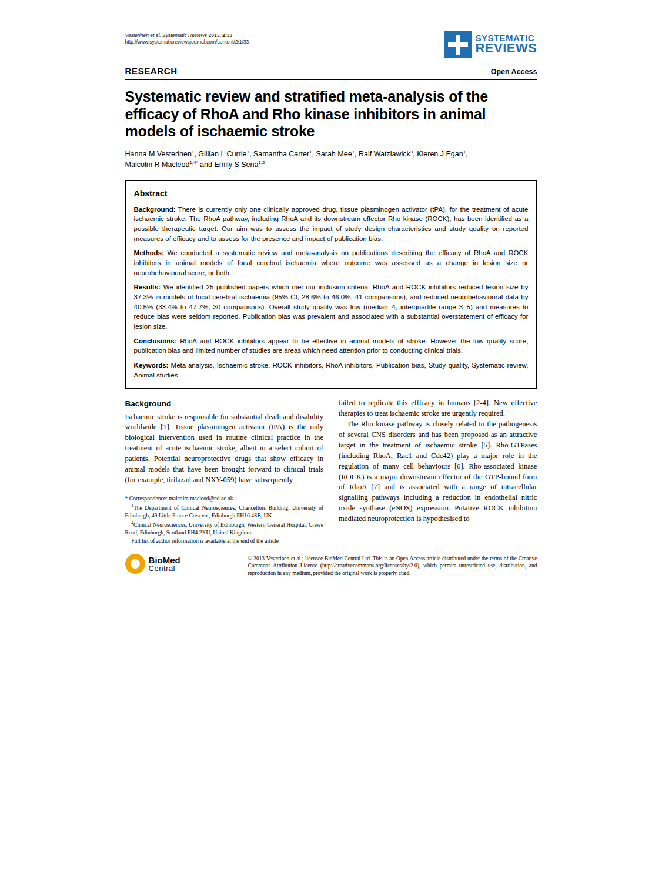Vesterinen et al. Systematic Reviews 2013, 2:33
http://www.systematicreviewsjournal.com/content/2/1/33
SYSTEMATIC REVIEWS
Research
Open Access
Systematic review and stratified meta-analysis of the efficacy of RhoA and Rho kinase inhibitors in animal models of ischaemic stroke
Hanna M Vesterinen1, Gillian L Currie1, Samantha Carter1, Sarah Mee1, Ralf Watzlawick3, Kieren J Egan1,
Malcolm R Macleod1,4* and Emily S Sena1,2
Abstract
Background: There is currently only one clinically approved drug, tissue plasminogen activator (tPA), for the treatment of acute ischaemic stroke. The RhoA pathway, including RhoA and its downstream effector Rho kinase (ROCK), has been identified as a possible therapeutic target. Our aim was to assess the impact of study design characteristics and study quality on reported measures of efficacy and to assess for the presence and impact of publication bias.
Methods: We conducted a systematic review and meta-analysis on publications describing the efficacy of RhoA and ROCK inhibitors in animal models of focal cerebral ischaemia where outcome was assessed as a change in lesion size or neurobehavioural score, or both.
Results: We identified 25 published papers which met our inclusion criteria. RhoA and ROCK inhibitors reduced lesion size by 37.3% in models of focal cerebral ischaemia (95% CI, 28.6% to 46.0%, 41 comparisons), and reduced neurobehavioural data by 40.5% (33.4% to 47.7%, 30 comparisons). Overall study quality was low (median=4, interquartile range 3–5) and measures to reduce bias were seldom reported. Publication bias was prevalent and associated with a substantial overstatement of efficacy for lesion size.
Conclusions: RhoA and ROCK inhibitors appear to be effective in animal models of stroke. However the low quality score, publication bias and limited number of studies are areas which need attention prior to conducting clinical trials.
Keywords: Meta-analysis, Ischaemic stroke, ROCK inhibitors, RhoA inhibitors, Publication bias, Study quality, Systematic review, Animal studies
Background
Ischaemic stroke is responsible for substantial death and disability worldwide [1]. Tissue plasminogen activator (tPA) is the only biological intervention used in routine clinical practice in the treatment of acute ischaemic stroke, albeit in a select cohort of patients. Potential neuroprotective drugs that show efficacy in animal models that have been brought forward to clinical trials (for example, tirilazad and NXY-059) have subsequently
* Correspondence: malcolm.macleod@ed.ac.uk
1The Department of Clinical Neurosciences, Chancellors Building, University of Edinburgh, 49 Little France Crescent, Edinburgh EH16 4SB, UK
4Clinical Neurosciences, University of Edinburgh, Western General Hospital, Crewe Road, Edinburgh, Scotland EH4 2XU, United Kingdom
Full list of author information is available at the end of the article
failed to replicate this efficacy in humans [2-4]. New effective therapies to treat ischaemic stroke are urgently required.
The Rho kinase pathway is closely related to the pathogenesis of several CNS disorders and has been proposed as an attractive target in the treatment of ischaemic stroke [5]. Rho-GTPases (including RhoA, Rac1 and Cdc42) play a major role in the regulation of many cell behaviours [6]. Rho-associated kinase (ROCK) is a major downstream effector of the GTP-bound form of RhoA [7] and is associated with a range of intracellular signalling pathways including a reduction in endothelial nitric oxide synthase (eNOS) expression. Putative ROCK inhibition mediated neuroprotection is hypothesised to
Bio Med Central
© 2013 Vesterinen et al.; licensee BioMed Central Ltd. This is an Open Access article distributed under the terms of the Creative Commons Attribution License (http://creativecommons.org/licenses/by/2.0), which permits unrestricted use, distribution, and reproduction in any medium, provided the original work is properly cited.